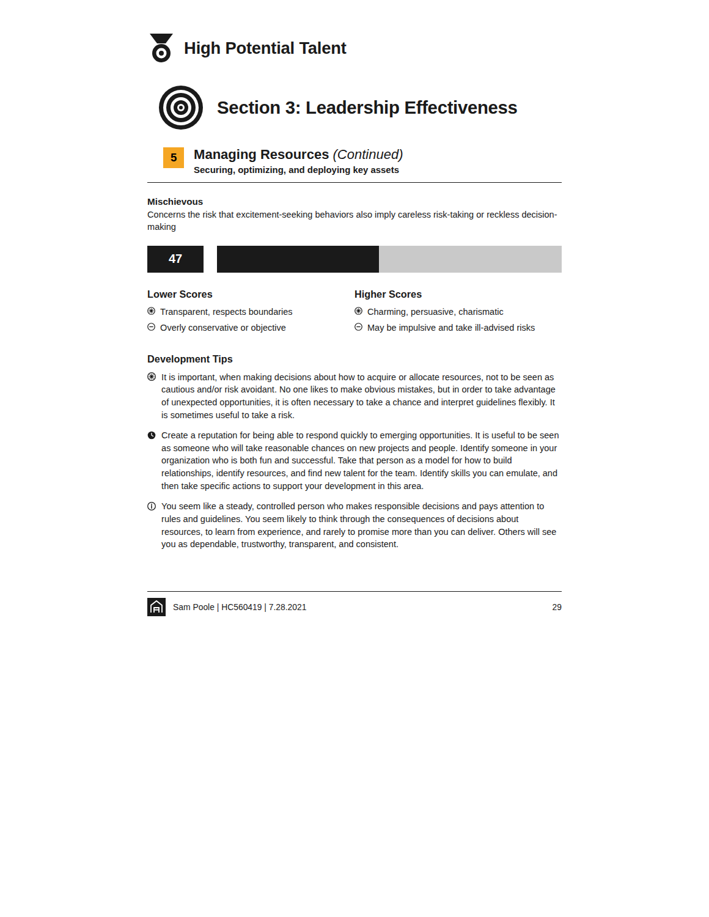High Potential Talent
Section 3: Leadership Effectiveness
5
Managing Resources (Continued)
Securing, optimizing, and deploying key assets
Mischievous
Concerns the risk that excitement-seeking behaviors also imply careless risk-taking or reckless decision-making
47
Lower Scores
Transparent, respects boundaries
Overly conservative or objective
Higher Scores
Charming, persuasive, charismatic
May be impulsive and take ill-advised risks
Development Tips
It is important, when making decisions about how to acquire or allocate resources, not to be seen as cautious and/or risk avoidant. No one likes to make obvious mistakes, but in order to take advantage of unexpected opportunities, it is often necessary to take a chance and interpret guidelines flexibly. It is sometimes useful to take a risk.
Create a reputation for being able to respond quickly to emerging opportunities. It is useful to be seen as someone who will take reasonable chances on new projects and people. Identify someone in your organization who is both fun and successful. Take that person as a model for how to build relationships, identify resources, and find new talent for the team. Identify skills you can emulate, and then take specific actions to support your development in this area.
You seem like a steady, controlled person who makes responsible decisions and pays attention to rules and guidelines. You seem likely to think through the consequences of decisions about resources, to learn from experience, and rarely to promise more than you can deliver. Others will see you as dependable, trustworthy, transparent, and consistent.
Sam Poole | HC560419 | 7.28.2021
29